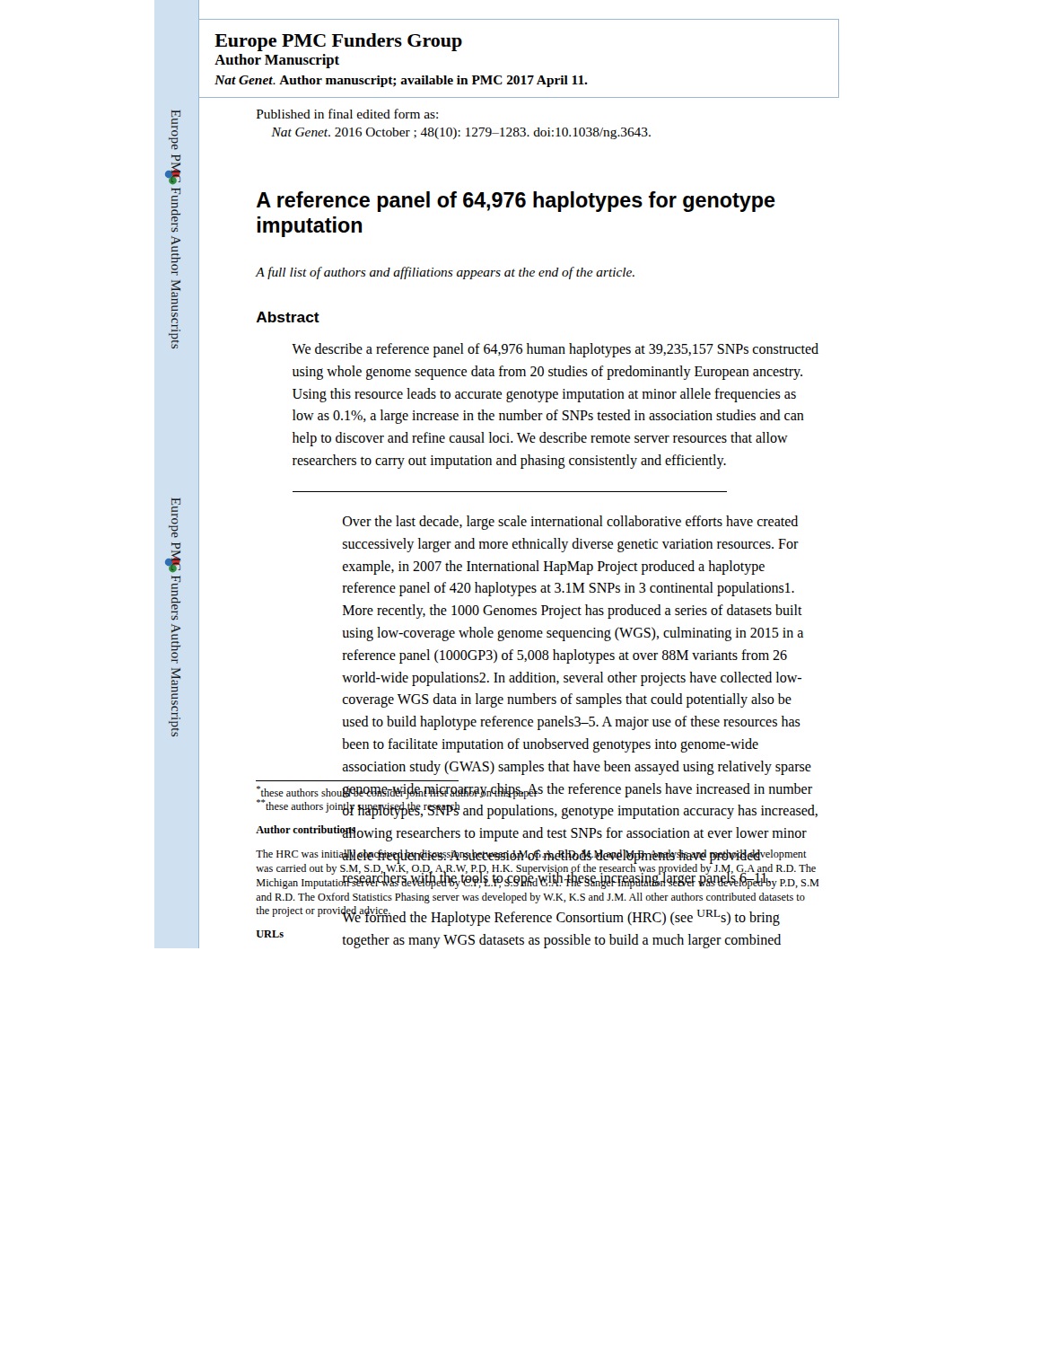Europe PMC Funders Author Manuscripts
Europe PMC Funders Author Manuscripts
Europe PMC Funders Group
Author Manuscript
Nat Genet. Author manuscript; available in PMC 2017 April 11.
Published in final edited form as:
Nat Genet. 2016 October ; 48(10): 1279–1283. doi:10.1038/ng.3643.
A reference panel of 64,976 haplotypes for genotype imputation
A full list of authors and affiliations appears at the end of the article.
Abstract
We describe a reference panel of 64,976 human haplotypes at 39,235,157 SNPs constructed using whole genome sequence data from 20 studies of predominantly European ancestry. Using this resource leads to accurate genotype imputation at minor allele frequencies as low as 0.1%, a large increase in the number of SNPs tested in association studies and can help to discover and refine causal loci. We describe remote server resources that allow researchers to carry out imputation and phasing consistently and efficiently.
Over the last decade, large scale international collaborative efforts have created successively larger and more ethnically diverse genetic variation resources. For example, in 2007 the International HapMap Project produced a haplotype reference panel of 420 haplotypes at 3.1M SNPs in 3 continental populations1. More recently, the 1000 Genomes Project has produced a series of datasets built using low-coverage whole genome sequencing (WGS), culminating in 2015 in a reference panel (1000GP3) of 5,008 haplotypes at over 88M variants from 26 world-wide populations2. In addition, several other projects have collected low-coverage WGS data in large numbers of samples that could potentially also be used to build haplotype reference panels3–5. A major use of these resources has been to facilitate imputation of unobserved genotypes into genome-wide association study (GWAS) samples that have been assayed using relatively sparse genome-wide microarray chips. As the reference panels have increased in number of haplotypes, SNPs and populations, genotype imputation accuracy has increased, allowing researchers to impute and test SNPs for association at ever lower minor allele frequencies. A succession of methods developments have provided researchers with the tools to cope with these increasing larger panels 6–11.
We formed the Haplotype Reference Consortium (HRC) (see URLs) to bring together as many WGS datasets as possible to build a much larger combined haplotype reference panel.
*these authors should be consider joint first author on this paper
**these authors jointly supervised the research
Author contributions
The HRC was initially conceived by discussions between J.M, G.A, R.D, M.M and M.B. Analysis and methods development was carried out by S.M, S.D, W.K, O.D, A.R.W, P.D, H.K. Supervision of the research was provided by J.M, G.A and R.D. The Michigan Imputation server was developed by C.F, L.F, S.S and G.A. The Sanger Imputation server was developed by P.D, S.M and R.D. The Oxford Statistics Phasing server was developed by W.K, K.S and J.M. All other authors contributed datasets to the project or provided advice.
URLs
Haplotype Reference Consortium
http://www.haplotype-reference-consortium.org/
Michigan Imputation Server
https://imputationserver.sph.umich.edu/
Sanger Imputation Server
https://imputation.sanger.ac.uk/